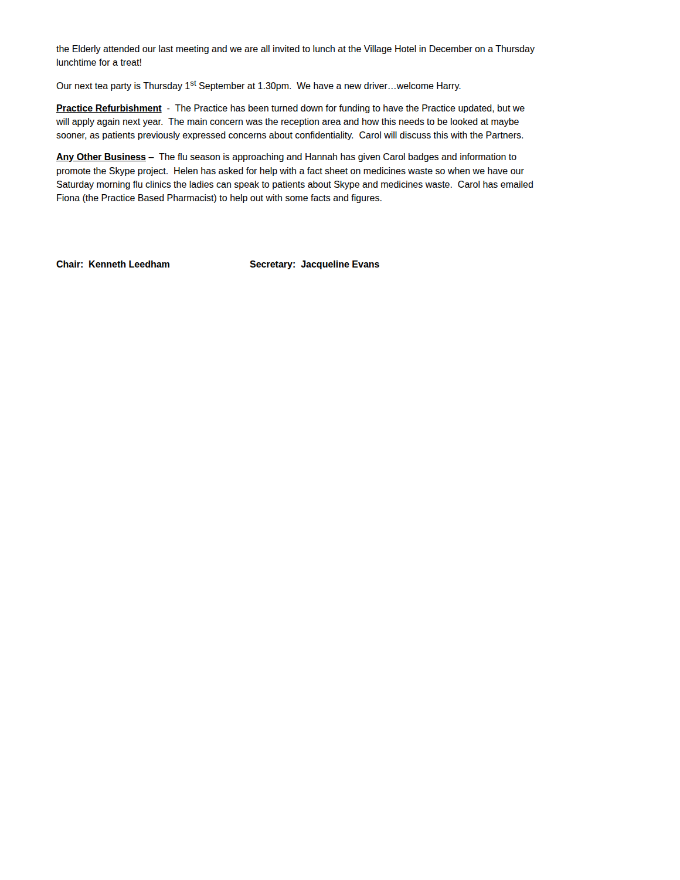the Elderly attended our last meeting and we are all invited to lunch at the Village Hotel in December on a Thursday lunchtime for a treat!
Our next tea party is Thursday 1st September at 1.30pm. We have a new driver…welcome Harry.
Practice Refurbishment - The Practice has been turned down for funding to have the Practice updated, but we will apply again next year. The main concern was the reception area and how this needs to be looked at maybe sooner, as patients previously expressed concerns about confidentiality. Carol will discuss this with the Partners.
Any Other Business – The flu season is approaching and Hannah has given Carol badges and information to promote the Skype project. Helen has asked for help with a fact sheet on medicines waste so when we have our Saturday morning flu clinics the ladies can speak to patients about Skype and medicines waste. Carol has emailed Fiona (the Practice Based Pharmacist) to help out with some facts and figures.
Chair: Kenneth Leedham Secretary: Jacqueline Evans